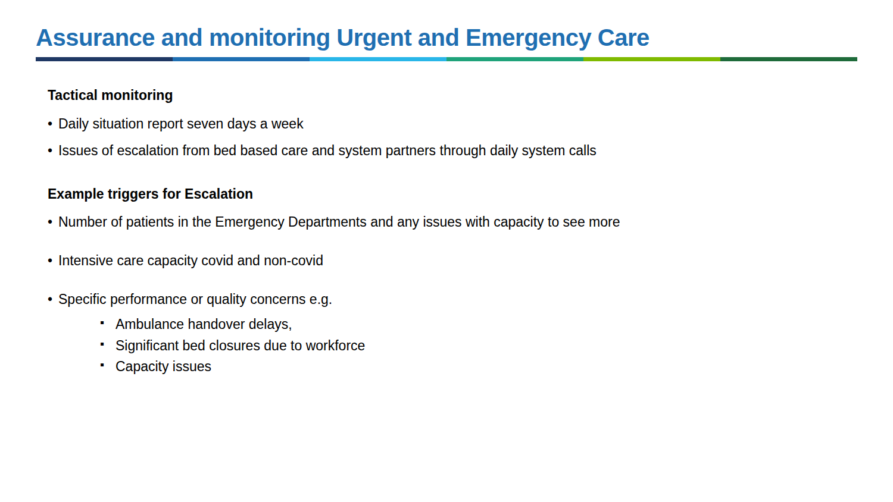Assurance and monitoring Urgent and Emergency Care
Tactical monitoring
Daily situation report seven days a week
Issues of escalation from bed based care and system partners through daily system calls
Example triggers for Escalation
Number of patients in the Emergency Departments and any issues with capacity to see more
Intensive care capacity covid and non-covid
Specific performance or quality concerns e.g.
Ambulance handover delays,
Significant bed closures due to workforce
Capacity issues